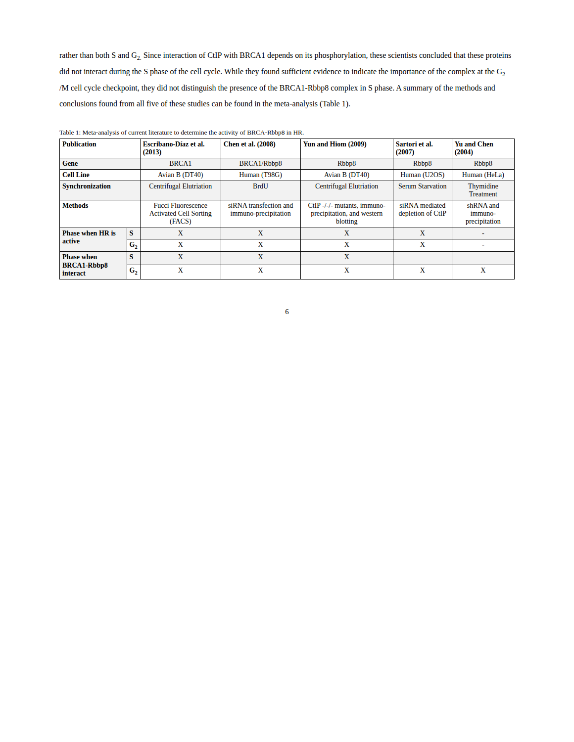rather than both S and G2. Since interaction of CtIP with BRCA1 depends on its phosphorylation, these scientists concluded that these proteins did not interact during the S phase of the cell cycle. While they found sufficient evidence to indicate the importance of the complex at the G2 /M cell cycle checkpoint, they did not distinguish the presence of the BRCA1-Rbbp8 complex in S phase. A summary of the methods and conclusions found from all five of these studies can be found in the meta-analysis (Table 1).
Table 1: Meta-analysis of current literature to determine the activity of BRCA-Rbbp8 in HR.
| Publication | Escribano-Díaz et al. (2013) | Chen et al. (2008) | Yun and Hiom (2009) | Sartori et al. (2007) | Yu and Chen (2004) |
| --- | --- | --- | --- | --- | --- |
| Gene | BRCA1 | BRCA1/Rbbp8 | Rbbp8 | Rbbp8 | Rbbp8 |
| Cell Line | Avian B (DT40) | Human (T98G) | Avian B (DT40) | Human (U2OS) | Human (HeLa) |
| Synchronization | Centrifugal Elutriation | BrdU | Centrifugal Elutriation | Serum Starvation | Thymidine Treatment |
| Methods | Fucci Fluorescence Activated Cell Sorting (FACS) | siRNA transfection and immuno-precipitation | CtIP -/-/- mutants, immuno-precipitation, and western blotting | siRNA mediated depletion of CtIP | shRNA and immuno-precipitation |
| Phase when HR is active | S | X | X | X | X | - |
| G 2 | X | X | X | X | - |
| Phase when BRCA1-Rbbp8 interact | S | X | X | X | | |
| G 2 | X | X | X | X | X |
6